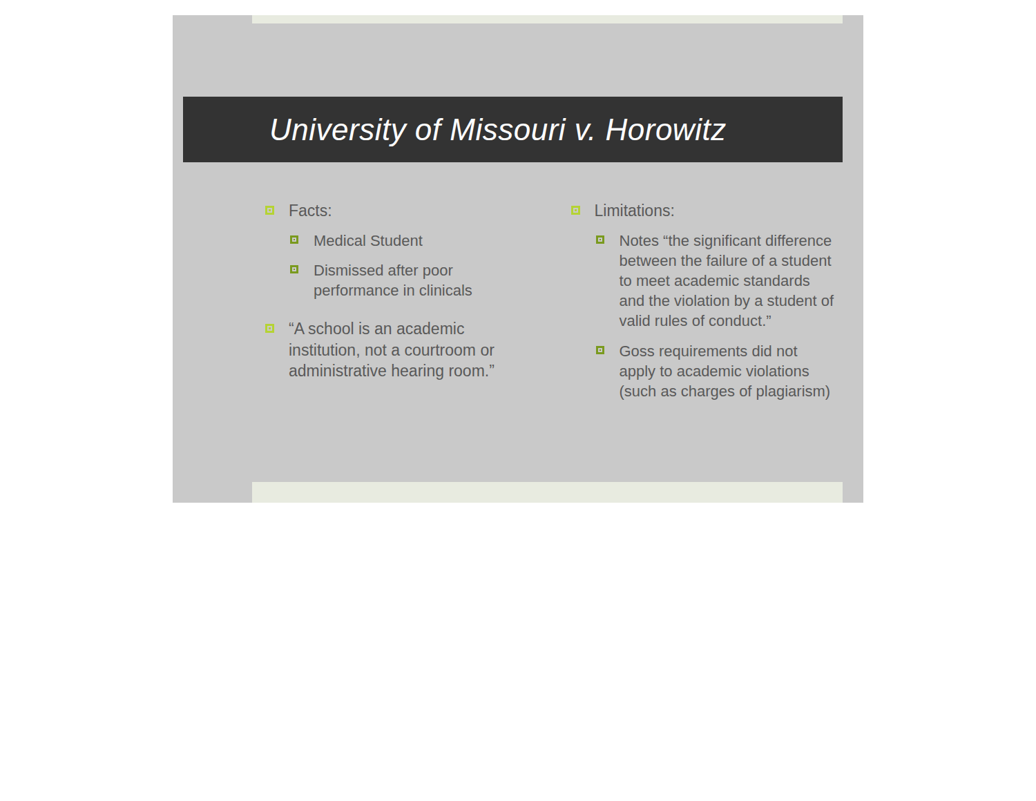University of Missouri v. Horowitz
Facts:
Medical Student
Dismissed after poor performance in clinicals
“A school is an academic institution, not a courtroom or administrative hearing room.”
Limitations:
Notes “the significant difference between the failure of a student to meet academic standards and the violation by a student of valid rules of conduct.”
Goss requirements did not apply to academic violations (such as charges of plagiarism)